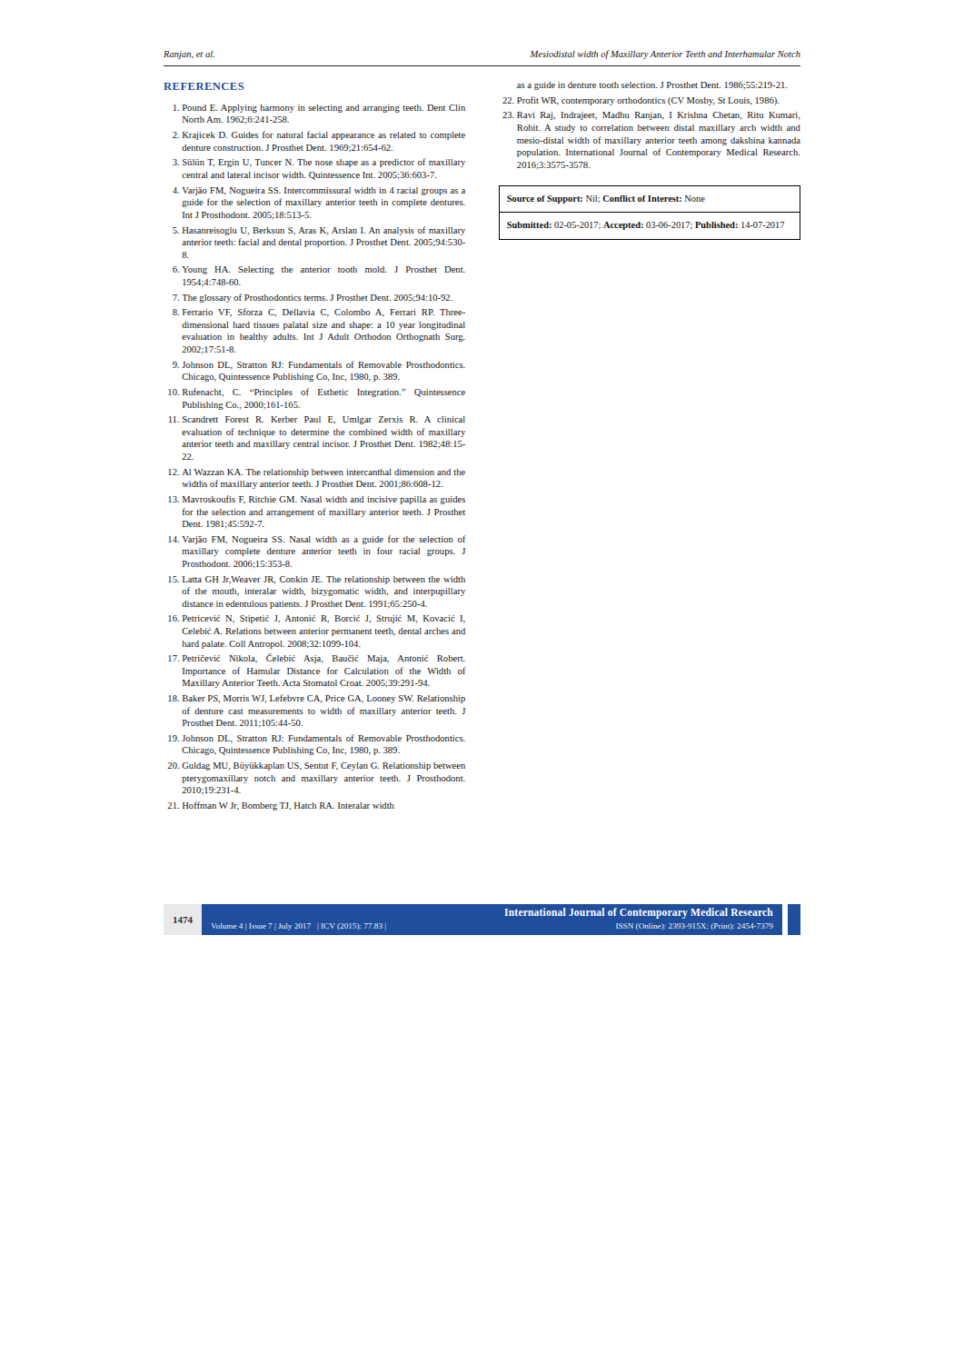Ranjan, et al.
Mesiodistal width of Maxillary Anterior Teeth and Interhamular Notch
REFERENCES
Pound E. Applying harmony in selecting and arranging teeth. Dent Clin North Am. 1962;6:241-258.
Krajicek D. Guides for natural facial appearance as related to complete denture construction. J Prosthet Dent. 1969;21:654-62.
Sülün T, Ergin U, Tuncer N. The nose shape as a predictor of maxillary central and lateral incisor width. Quintessence Int. 2005;36:603-7.
Varjão FM, Nogueira SS. Intercommissural width in 4 racial groups as a guide for the selection of maxillary anterior teeth in complete dentures. Int J Prosthodont. 2005;18:513-5.
Hasanreisoglu U, Berksun S, Aras K, Arslan I. An analysis of maxillary anterior teeth: facial and dental proportion. J Prosthet Dent. 2005;94:530-8.
Young HA. Selecting the anterior tooth mold. J Prosthet Dent. 1954;4:748-60.
The glossary of Prosthodontics terms. J Prosthet Dent. 2005;94:10-92.
Ferrario VF, Sforza C, Dellavia C, Colombo A, Ferrari RP. Three-dimensional hard tissues palatal size and shape: a 10 year longitudinal evaluation in healthy adults. Int J Adult Orthodon Orthognath Surg. 2002;17:51-8.
Johnson DL, Stratton RJ: Fundamentals of Removable Prosthodontics. Chicago, Quintessence Publishing Co, Inc, 1980, p. 389.
Rufenacht, C. “Principles of Esthetic Integration.” Quintessence Publishing Co., 2000;161-165.
Scandrett Forest R. Kerber Paul E, Umlgar Zerxis R. A clinical evaluation of technique to determine the combined width of maxillary anterior teeth and maxillary central incisor. J Prosthet Dent. 1982;48:15-22.
Al Wazzan KA. The relationship between intercanthal dimension and the widths of maxillary anterior teeth. J Prosthet Dent. 2001;86:608-12.
Mavroskoufis F, Ritchie GM. Nasal width and incisive papilla as guides for the selection and arrangement of maxillary anterior teeth. J Prosthet Dent. 1981;45:592-7.
Varjão FM, Nogueira SS. Nasal width as a guide for the selection of maxillary complete denture anterior teeth in four racial groups. J Prosthodont. 2006;15:353-8.
Latta GH Jr,Weaver JR, Conkin JE. The relationship between the width of the mouth, interalar width, bizygomatic width, and interpupillary distance in edentulous patients. J Prosthet Dent. 1991;65:250-4.
Petricević N, Stipetić J, Antonić R, Borcić J, Strujić M, Kovacić I, Celebić A. Relations between anterior permanent teeth, dental arches and hard palate. Coll Antropol. 2008;32:1099-104.
Petričević Nikola, Čelebić Asja, Baučić Maja, Antonić Robert. Importance of Hamular Distance for Calculation of the Width of Maxillary Anterior Teeth. Acta Stomatol Croat. 2005;39:291-94.
Baker PS, Morris WJ, Lefebvre CA, Price GA, Looney SW. Relationship of denture cast measurements to width of maxillary anterior teeth. J Prosthet Dent. 2011;105:44-50.
Johnson DL, Stratton RJ: Fundamentals of Removable Prosthodontics. Chicago, Quintessence Publishing Co, Inc, 1980, p. 389.
Guldag MU, Büyükkaplan US, Sentut F, Ceylan G. Relationship between pterygomaxillary notch and maxillary anterior teeth. J Prosthodont. 2010;19:231-4.
Hoffman W Jr, Bomberg TJ, Hatch RA. Interalar width
as a guide in denture tooth selection. J Prosthet Dent. 1986;55:219-21.
Profit WR, contemporary orthodontics (CV Mosby, St Louis, 1986).
Ravi Raj, Indrajeet, Madhu Ranjan, I Krishna Chetan, Ritu Kumari, Rohit. A study to correlation between distal maxillary arch width and mesio-distal width of maxillary anterior teeth among dakshina kannada population. International Journal of Contemporary Medical Research. 2016;3:3575-3578.
Source of Support: Nil; Conflict of Interest: None
Submitted: 02-05-2017; Accepted: 03-06-2017; Published: 14-07-2017
1474
International Journal of Contemporary Medical Research
Volume 4 | Issue 7 | July 2017 | ICV (2015): 77.83 |
ISSN (Online): 2393-915X; (Print): 2454-7379